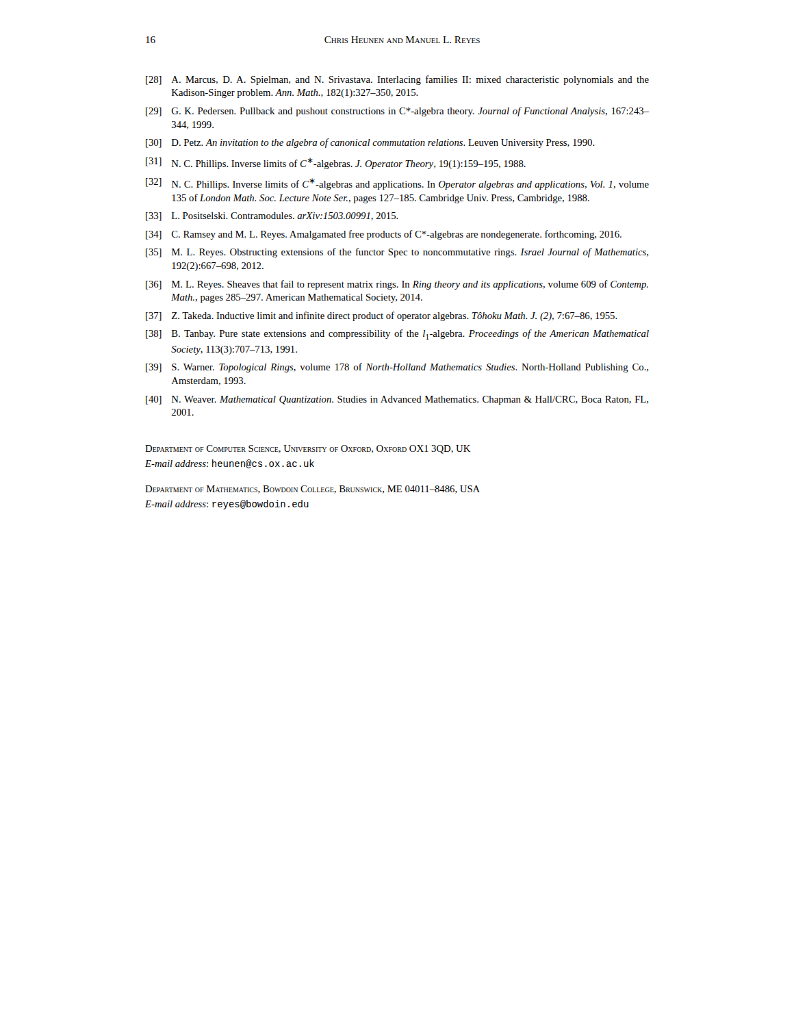16 Chris Heunen and Manuel L. Reyes
[28] A. Marcus, D. A. Spielman, and N. Srivastava. Interlacing families II: mixed characteristic polynomials and the Kadison-Singer problem. Ann. Math., 182(1):327–350, 2015.
[29] G. K. Pedersen. Pullback and pushout constructions in C*-algebra theory. Journal of Functional Analysis, 167:243–344, 1999.
[30] D. Petz. An invitation to the algebra of canonical commutation relations. Leuven University Press, 1990.
[31] N. C. Phillips. Inverse limits of C∗-algebras. J. Operator Theory, 19(1):159–195, 1988.
[32] N. C. Phillips. Inverse limits of C∗-algebras and applications. In Operator algebras and applications, Vol. 1, volume 135 of London Math. Soc. Lecture Note Ser., pages 127–185. Cambridge Univ. Press, Cambridge, 1988.
[33] L. Positselski. Contramodules. arXiv:1503.00991, 2015.
[34] C. Ramsey and M. L. Reyes. Amalgamated free products of C*-algebras are nondegenerate. forthcoming, 2016.
[35] M. L. Reyes. Obstructing extensions of the functor Spec to noncommutative rings. Israel Journal of Mathematics, 192(2):667–698, 2012.
[36] M. L. Reyes. Sheaves that fail to represent matrix rings. In Ring theory and its applications, volume 609 of Contemp. Math., pages 285–297. American Mathematical Society, 2014.
[37] Z. Takeda. Inductive limit and infinite direct product of operator algebras. Tôhoku Math. J. (2), 7:67–86, 1955.
[38] B. Tanbay. Pure state extensions and compressibility of the l1-algebra. Proceedings of the American Mathematical Society, 113(3):707–713, 1991.
[39] S. Warner. Topological Rings, volume 178 of North-Holland Mathematics Studies. North-Holland Publishing Co., Amsterdam, 1993.
[40] N. Weaver. Mathematical Quantization. Studies in Advanced Mathematics. Chapman & Hall/CRC, Boca Raton, FL, 2001.
Department of Computer Science, University of Oxford, Oxford OX1 3QD, UK
E-mail address: heunen@cs.ox.ac.uk
Department of Mathematics, Bowdoin College, Brunswick, ME 04011–8486, USA
E-mail address: reyes@bowdoin.edu